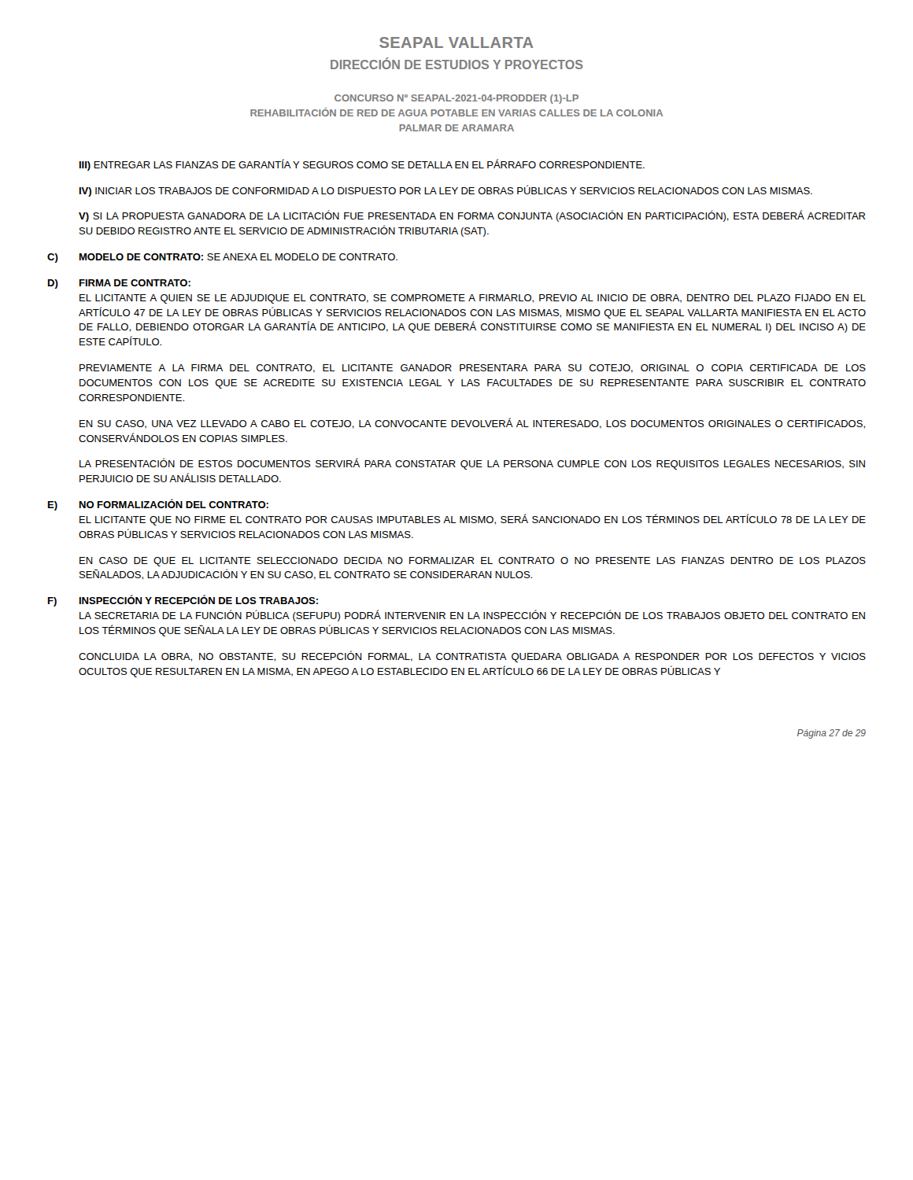SEAPAL VALLARTA
DIRECCIÓN DE ESTUDIOS Y PROYECTOS
CONCURSO Nº SEAPAL-2021-04-PRODDER (1)-LP REHABILITACIÓN DE RED DE AGUA POTABLE EN VARIAS CALLES DE LA COLONIA PALMAR DE ARAMARA
III) ENTREGAR LAS FIANZAS DE GARANTÍA Y SEGUROS COMO SE DETALLA EN EL PÁRRAFO CORRESPONDIENTE.
IV) INICIAR LOS TRABAJOS DE CONFORMIDAD A LO DISPUESTO POR LA LEY DE OBRAS PÚBLICAS Y SERVICIOS RELACIONADOS CON LAS MISMAS.
V) SI LA PROPUESTA GANADORA DE LA LICITACIÓN FUE PRESENTADA EN FORMA CONJUNTA (ASOCIACIÓN EN PARTICIPACIÓN), ESTA DEBERÁ ACREDITAR SU DEBIDO REGISTRO ANTE EL SERVICIO DE ADMINISTRACIÓN TRIBUTARIA (SAT).
C)
MODELO DE CONTRATO: SE ANEXA EL MODELO DE CONTRATO.
D)
FIRMA DE CONTRATO:
EL LICITANTE A QUIEN SE LE ADJUDIQUE EL CONTRATO, SE COMPROMETE A FIRMARLO, PREVIO AL INICIO DE OBRA, DENTRO DEL PLAZO FIJADO EN EL ARTÍCULO 47 DE LA LEY DE OBRAS PÚBLICAS Y SERVICIOS RELACIONADOS CON LAS MISMAS, MISMO QUE EL SEAPAL VALLARTA MANIFIESTA EN EL ACTO DE FALLO, DEBIENDO OTORGAR LA GARANTÍA DE ANTICIPO, LA QUE DEBERÁ CONSTITUIRSE COMO SE MANIFIESTA EN EL NUMERAL I) DEL INCISO A) DE ESTE CAPÍTULO.
PREVIAMENTE A LA FIRMA DEL CONTRATO, EL LICITANTE GANADOR PRESENTARA PARA SU COTEJO, ORIGINAL O COPIA CERTIFICADA DE LOS DOCUMENTOS CON LOS QUE SE ACREDITE SU EXISTENCIA LEGAL Y LAS FACULTADES DE SU REPRESENTANTE PARA SUSCRIBIR EL CONTRATO CORRESPONDIENTE.
EN SU CASO, UNA VEZ LLEVADO A CABO EL COTEJO, LA CONVOCANTE DEVOLVERÁ AL INTERESADO, LOS DOCUMENTOS ORIGINALES O CERTIFICADOS, CONSERVÁNDOLOS EN COPIAS SIMPLES.
LA PRESENTACIÓN DE ESTOS DOCUMENTOS SERVIRÁ PARA CONSTATAR QUE LA PERSONA CUMPLE CON LOS REQUISITOS LEGALES NECESARIOS, SIN PERJUICIO DE SU ANÁLISIS DETALLADO.
E)
NO FORMALIZACIÓN DEL CONTRATO:
EL LICITANTE QUE NO FIRME EL CONTRATO POR CAUSAS IMPUTABLES AL MISMO, SERÁ SANCIONADO EN LOS TÉRMINOS DEL ARTÍCULO 78 DE LA LEY DE OBRAS PÚBLICAS Y SERVICIOS RELACIONADOS CON LAS MISMAS.
EN CASO DE QUE EL LICITANTE SELECCIONADO DECIDA NO FORMALIZAR EL CONTRATO O NO PRESENTE LAS FIANZAS DENTRO DE LOS PLAZOS SEÑALADOS, LA ADJUDICACIÓN Y EN SU CASO, EL CONTRATO SE CONSIDERARAN NULOS.
F)
INSPECCIÓN Y RECEPCIÓN DE LOS TRABAJOS:
LA SECRETARIA DE LA FUNCIÓN PÚBLICA (SEFUPU) PODRÁ INTERVENIR EN LA INSPECCIÓN Y RECEPCIÓN DE LOS TRABAJOS OBJETO DEL CONTRATO EN LOS TÉRMINOS QUE SEÑALA LA LEY DE OBRAS PÚBLICAS Y SERVICIOS RELACIONADOS CON LAS MISMAS.
CONCLUIDA LA OBRA, NO OBSTANTE, SU RECEPCIÓN FORMAL, LA CONTRATISTA QUEDARA OBLIGADA A RESPONDER POR LOS DEFECTOS Y VICIOS OCULTOS QUE RESULTAREN EN LA MISMA, EN APEGO A LO ESTABLECIDO EN EL ARTÍCULO 66 DE LA LEY DE OBRAS PÚBLICAS Y
Página 27 de 29